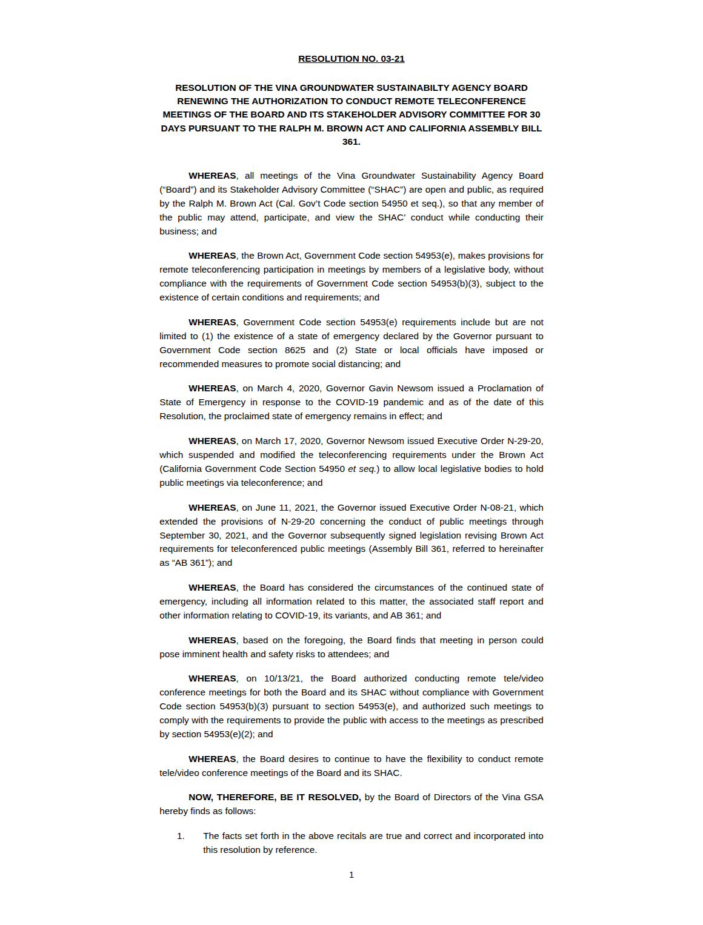RESOLUTION NO. 03-21
RESOLUTION OF THE VINA GROUNDWATER SUSTAINABILTY AGENCY BOARD RENEWING THE AUTHORIZATION TO CONDUCT REMOTE TELECONFERENCE MEETINGS OF THE BOARD AND ITS STAKEHOLDER ADVISORY COMMITTEE FOR 30 DAYS PURSUANT TO THE RALPH M. BROWN ACT AND CALIFORNIA ASSEMBLY BILL 361.
WHEREAS, all meetings of the Vina Groundwater Sustainability Agency Board (“Board”) and its Stakeholder Advisory Committee (“SHAC”) are open and public, as required by the Ralph M. Brown Act (Cal. Gov’t Code section 54950 et seq.), so that any member of the public may attend, participate, and view the SHAC’ conduct while conducting their business; and
WHEREAS, the Brown Act, Government Code section 54953(e), makes provisions for remote teleconferencing participation in meetings by members of a legislative body, without compliance with the requirements of Government Code section 54953(b)(3), subject to the existence of certain conditions and requirements; and
WHEREAS, Government Code section 54953(e) requirements include but are not limited to (1) the existence of a state of emergency declared by the Governor pursuant to Government Code section 8625 and (2) State or local officials have imposed or recommended measures to promote social distancing; and
WHEREAS, on March 4, 2020, Governor Gavin Newsom issued a Proclamation of State of Emergency in response to the COVID-19 pandemic and as of the date of this Resolution, the proclaimed state of emergency remains in effect; and
WHEREAS, on March 17, 2020, Governor Newsom issued Executive Order N-29-20, which suspended and modified the teleconferencing requirements under the Brown Act (California Government Code Section 54950 et seq.) to allow local legislative bodies to hold public meetings via teleconference; and
WHEREAS, on June 11, 2021, the Governor issued Executive Order N-08-21, which extended the provisions of N-29-20 concerning the conduct of public meetings through September 30, 2021, and the Governor subsequently signed legislation revising Brown Act requirements for teleconferenced public meetings (Assembly Bill 361, referred to hereinafter as “AB 361”); and
WHEREAS, the Board has considered the circumstances of the continued state of emergency, including all information related to this matter, the associated staff report and other information relating to COVID-19, its variants, and AB 361; and
WHEREAS, based on the foregoing, the Board finds that meeting in person could pose imminent health and safety risks to attendees; and
WHEREAS, on 10/13/21, the Board authorized conducting remote tele/video conference meetings for both the Board and its SHAC without compliance with Government Code section 54953(b)(3) pursuant to section 54953(e), and authorized such meetings to comply with the requirements to provide the public with access to the meetings as prescribed by section 54953(e)(2); and
WHEREAS, the Board desires to continue to have the flexibility to conduct remote tele/video conference meetings of the Board and its SHAC.
NOW, THEREFORE, BE IT RESOLVED, by the Board of Directors of the Vina GSA hereby finds as follows:
The facts set forth in the above recitals are true and correct and incorporated into this resolution by reference.
1